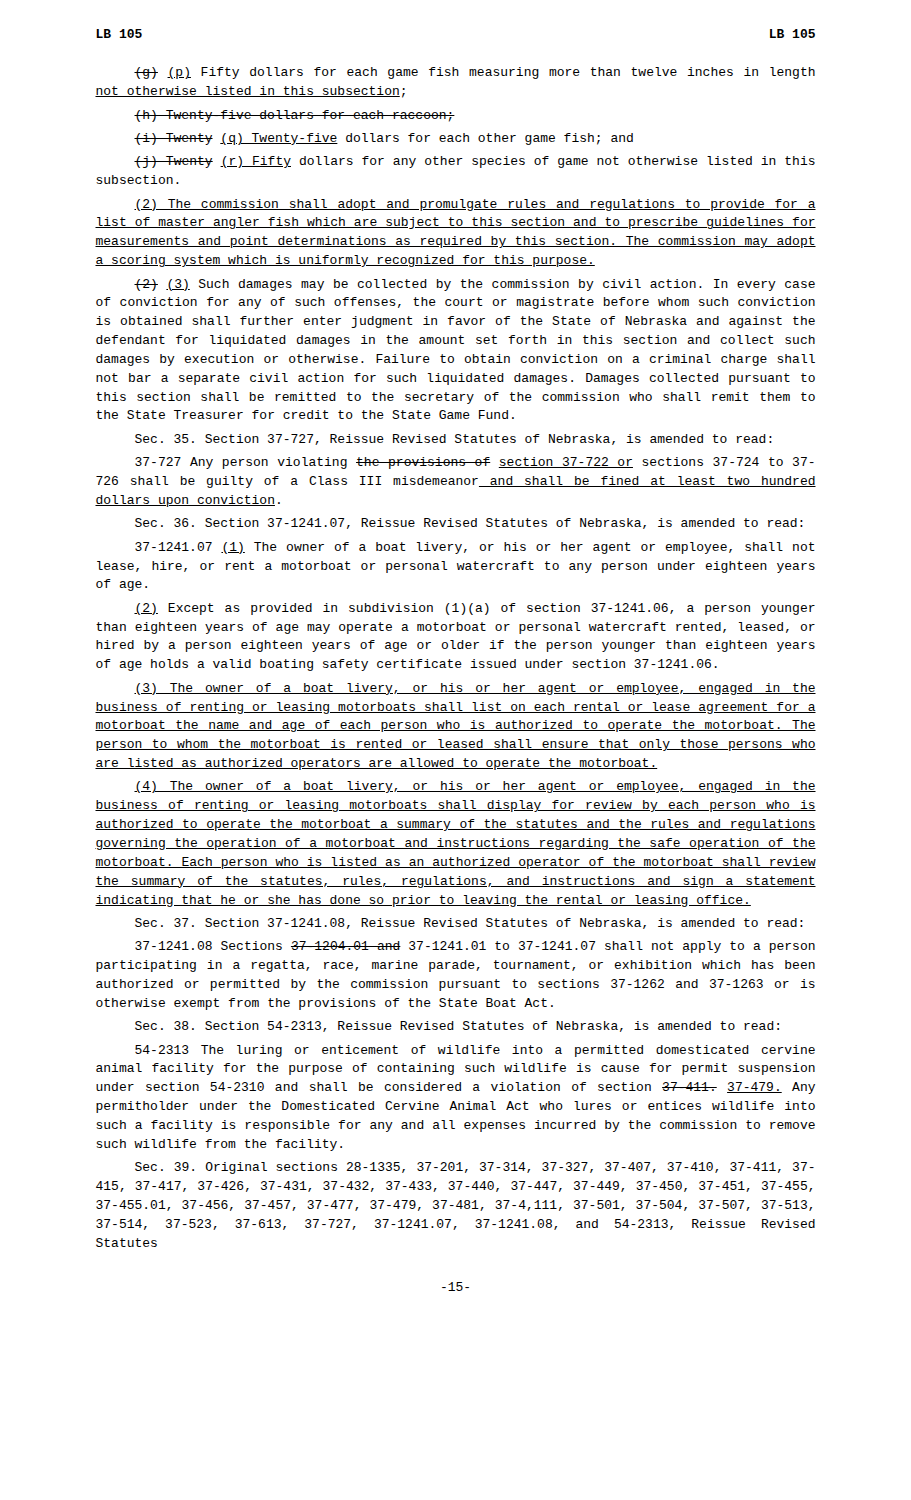LB 105 LB 105
(g) (p) Fifty dollars for each game fish measuring more than twelve inches in length not otherwise listed in this subsection;
(h) Twenty-five dollars for each raccoon;
(i) Twenty (q) Twenty-five dollars for each other game fish; and
(j) Twenty (r) Fifty dollars for any other species of game not otherwise listed in this subsection.
(2) The commission shall adopt and promulgate rules and regulations to provide for a list of master angler fish which are subject to this section and to prescribe guidelines for measurements and point determinations as required by this section. The commission may adopt a scoring system which is uniformly recognized for this purpose.
(2) (3) Such damages may be collected by the commission by civil action. In every case of conviction for any of such offenses, the court or magistrate before whom such conviction is obtained shall further enter judgment in favor of the State of Nebraska and against the defendant for liquidated damages in the amount set forth in this section and collect such damages by execution or otherwise. Failure to obtain conviction on a criminal charge shall not bar a separate civil action for such liquidated damages. Damages collected pursuant to this section shall be remitted to the secretary of the commission who shall remit them to the State Treasurer for credit to the State Game Fund.
Sec. 35. Section 37-727, Reissue Revised Statutes of Nebraska, is amended to read:
37-727 Any person violating the provisions of section 37-722 or sections 37-724 to 37-726 shall be guilty of a Class III misdemeanor and shall be fined at least two hundred dollars upon conviction.
Sec. 36. Section 37-1241.07, Reissue Revised Statutes of Nebraska, is amended to read:
37-1241.07 (1) The owner of a boat livery, or his or her agent or employee, shall not lease, hire, or rent a motorboat or personal watercraft to any person under eighteen years of age.
(2) Except as provided in subdivision (1)(a) of section 37-1241.06, a person younger than eighteen years of age may operate a motorboat or personal watercraft rented, leased, or hired by a person eighteen years of age or older if the person younger than eighteen years of age holds a valid boating safety certificate issued under section 37-1241.06.
(3) The owner of a boat livery, or his or her agent or employee, engaged in the business of renting or leasing motorboats shall list on each rental or lease agreement for a motorboat the name and age of each person who is authorized to operate the motorboat. The person to whom the motorboat is rented or leased shall ensure that only those persons who are listed as authorized operators are allowed to operate the motorboat.
(4) The owner of a boat livery, or his or her agent or employee, engaged in the business of renting or leasing motorboats shall display for review by each person who is authorized to operate the motorboat a summary of the statutes and the rules and regulations governing the operation of a motorboat and instructions regarding the safe operation of the motorboat. Each person who is listed as an authorized operator of the motorboat shall review the summary of the statutes, rules, regulations, and instructions and sign a statement indicating that he or she has done so prior to leaving the rental or leasing office.
Sec. 37. Section 37-1241.08, Reissue Revised Statutes of Nebraska, is amended to read:
37-1241.08 Sections 37-1204.01 and 37-1241.01 to 37-1241.07 shall not apply to a person participating in a regatta, race, marine parade, tournament, or exhibition which has been authorized or permitted by the commission pursuant to sections 37-1262 and 37-1263 or is otherwise exempt from the provisions of the State Boat Act.
Sec. 38. Section 54-2313, Reissue Revised Statutes of Nebraska, is amended to read:
54-2313 The luring or enticement of wildlife into a permitted domesticated cervine animal facility for the purpose of containing such wildlife is cause for permit suspension under section 54-2310 and shall be considered a violation of section 37-411. 37-479. Any permitholder under the Domesticated Cervine Animal Act who lures or entices wildlife into such a facility is responsible for any and all expenses incurred by the commission to remove such wildlife from the facility.
Sec. 39. Original sections 28-1335, 37-201, 37-314, 37-327, 37-407, 37-410, 37-411, 37-415, 37-417, 37-426, 37-431, 37-432, 37-433, 37-440, 37-447, 37-449, 37-450, 37-451, 37-455, 37-455.01, 37-456, 37-457, 37-477, 37-479, 37-481, 37-4,111, 37-501, 37-504, 37-507, 37-513, 37-514, 37-523, 37-613, 37-727, 37-1241.07, 37-1241.08, and 54-2313, Reissue Revised Statutes
-15-